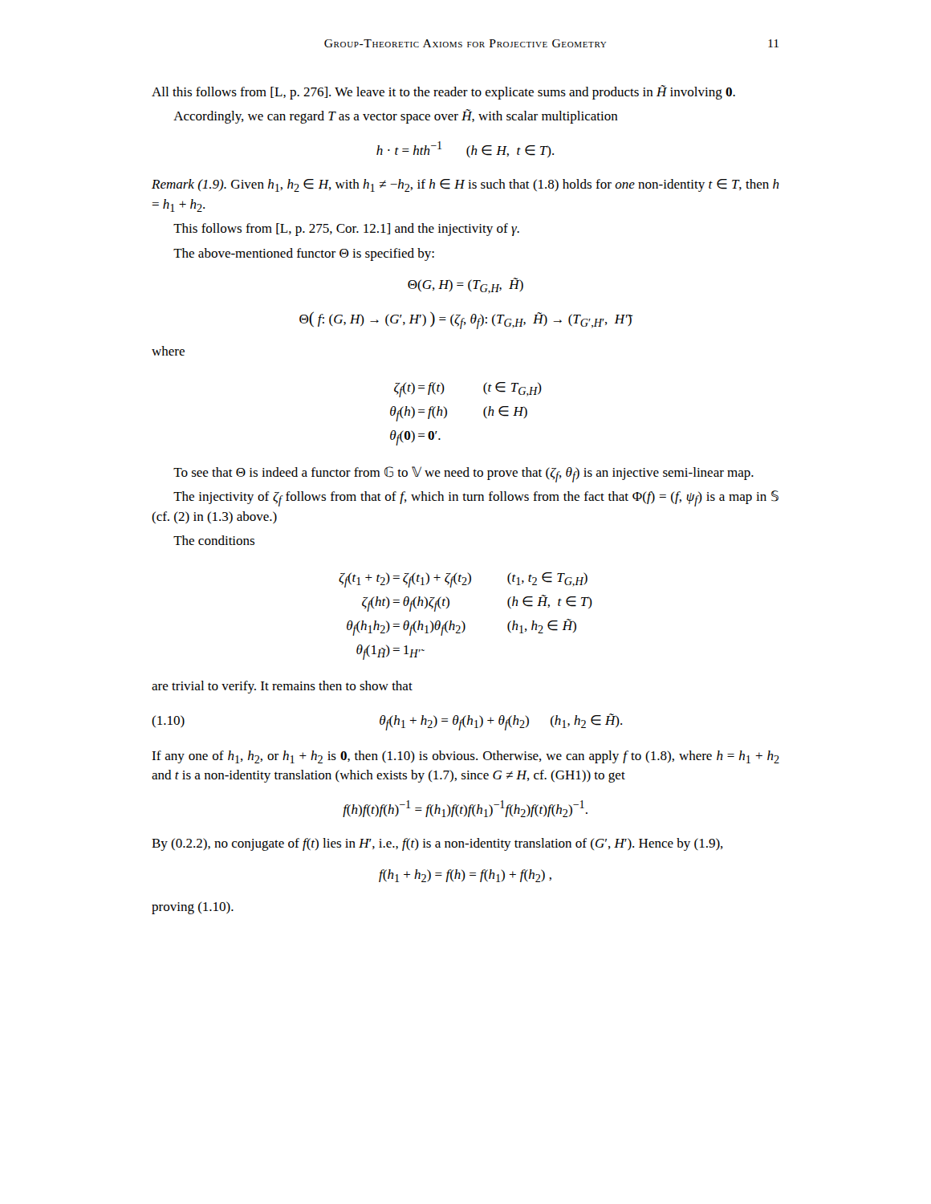Group-Theoretic Axioms for Projective Geometry 11
All this follows from [L, p. 276]. We leave it to the reader to explicate sums and products in H̃ involving 0.
Accordingly, we can regard T as a vector space over H̃, with scalar multiplication
h · t = hth−1 (h ∈ H, t ∈ T).
Remark (1.9). Given h1, h2 ∈ H, with h1 ≠ −h2, if h ∈ H is such that (1.8) holds for one non-identity t ∈ T, then h = h1 + h2.
This follows from [L, p. 275, Cor. 12.1] and the injectivity of γ.
The above-mentioned functor Θ is specified by:
Θ(G, H) = (TG,H, H̃)
Θ( f: (G, H) → (G′, H′) ) = (ζf, θf): (TG,H, H̃) → (TG′,H′, H′̃)
where
ζf(t) = f(t) (t ∈ TG,H)
θf(h) = f(h) (h ∈ H)
θf(0) = 0′.
To see that Θ is indeed a functor from 𝔾 to 𝕍 we need to prove that (ζf, θf) is an injective semi-linear map.
The injectivity of ζf follows from that of f, which in turn follows from the fact that Φ(f) = (f, ψf) is a map in 𝕊 (cf. (2) in (1.3) above.)
The conditions
ζf(t1 + t2) = ζf(t1) + ζf(t2) (t1, t2 ∈ TG,H)
ζf(ht) = θf(h)ζf(t) (h ∈ H̃, t ∈ T)
θf(h1h2) = θf(h1)θf(h2) (h1, h2 ∈ H̃)
θf(1H̃) = 1H′̃
are trivial to verify. It remains then to show that
(1.10) θf(h1 + h2) = θf(h1) + θf(h2) (h1, h2 ∈ H̃).
If any one of h1, h2, or h1 + h2 is 0, then (1.10) is obvious. Otherwise, we can apply f to (1.8), where h = h1 + h2 and t is a non-identity translation (which exists by (1.7), since G ≠ H, cf. (GH1)) to get
f(h)f(t)f(h)−1 = f(h1)f(t)f(h1)−1f(h2)f(t)f(h2)−1.
By (0.2.2), no conjugate of f(t) lies in H′, i.e., f(t) is a non-identity translation of (G′, H′). Hence by (1.9),
f(h1 + h2) = f(h) = f(h1) + f(h2) ,
proving (1.10).